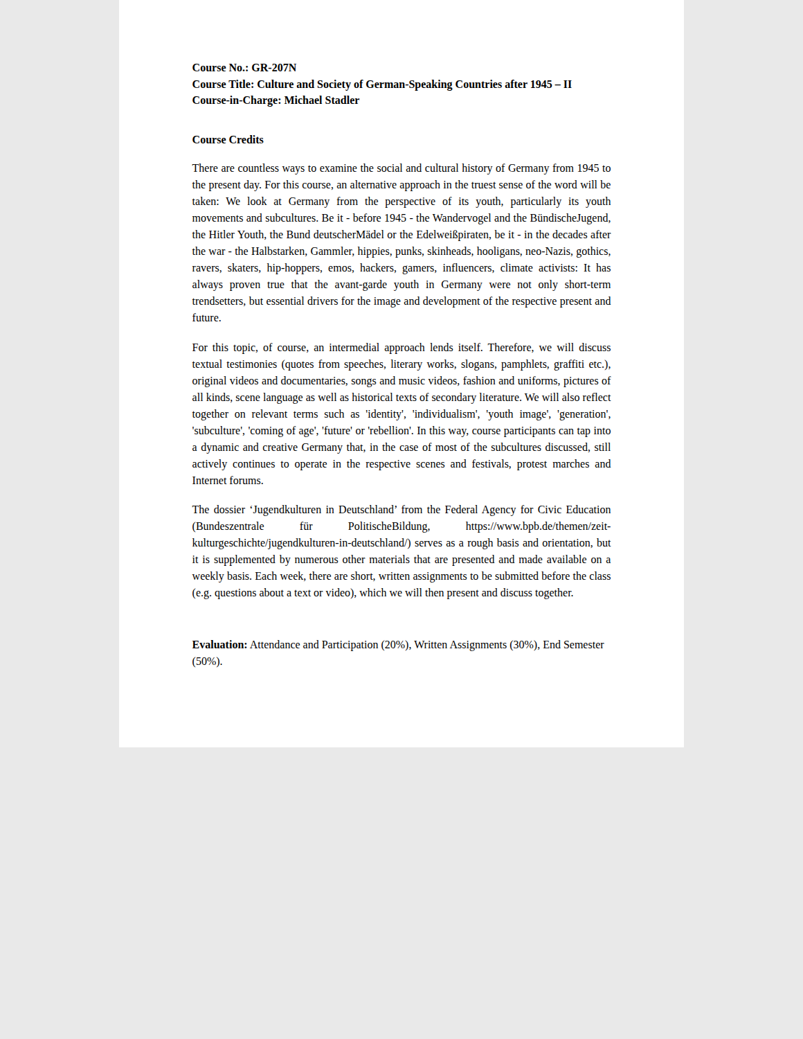Course No.: GR-207N
Course Title: Culture and Society of German-Speaking Countries after 1945 – II
Course-in-Charge: Michael Stadler
Course Credits
There are countless ways to examine the social and cultural history of Germany from 1945 to the present day. For this course, an alternative approach in the truest sense of the word will be taken: We look at Germany from the perspective of its youth, particularly its youth movements and subcultures. Be it - before 1945 - the Wandervogel and the BündischeJugend, the Hitler Youth, the Bund deutscherMädel or the Edelweißpiraten, be it - in the decades after the war - the Halbstarken, Gammler, hippies, punks, skinheads, hooligans, neo-Nazis, gothics, ravers, skaters, hip-hoppers, emos, hackers, gamers, influencers, climate activists: It has always proven true that the avant-garde youth in Germany were not only short-term trendsetters, but essential drivers for the image and development of the respective present and future.
For this topic, of course, an intermedial approach lends itself. Therefore, we will discuss textual testimonies (quotes from speeches, literary works, slogans, pamphlets, graffiti etc.), original videos and documentaries, songs and music videos, fashion and uniforms, pictures of all kinds, scene language as well as historical texts of secondary literature. We will also reflect together on relevant terms such as 'identity', 'individualism', 'youth image', 'generation', 'subculture', 'coming of age', 'future' or 'rebellion'. In this way, course participants can tap into a dynamic and creative Germany that, in the case of most of the subcultures discussed, still actively continues to operate in the respective scenes and festivals, protest marches and Internet forums.
The dossier ‘Jugendkulturen in Deutschland’ from the Federal Agency for Civic Education (Bundeszentrale für PolitischeBildung, https://www.bpb.de/themen/zeit-kulturgeschichte/jugendkulturen-in-deutschland/) serves as a rough basis and orientation, but it is supplemented by numerous other materials that are presented and made available on a weekly basis. Each week, there are short, written assignments to be submitted before the class (e.g. questions about a text or video), which we will then present and discuss together.
Evaluation: Attendance and Participation (20%), Written Assignments (30%), End Semester (50%).